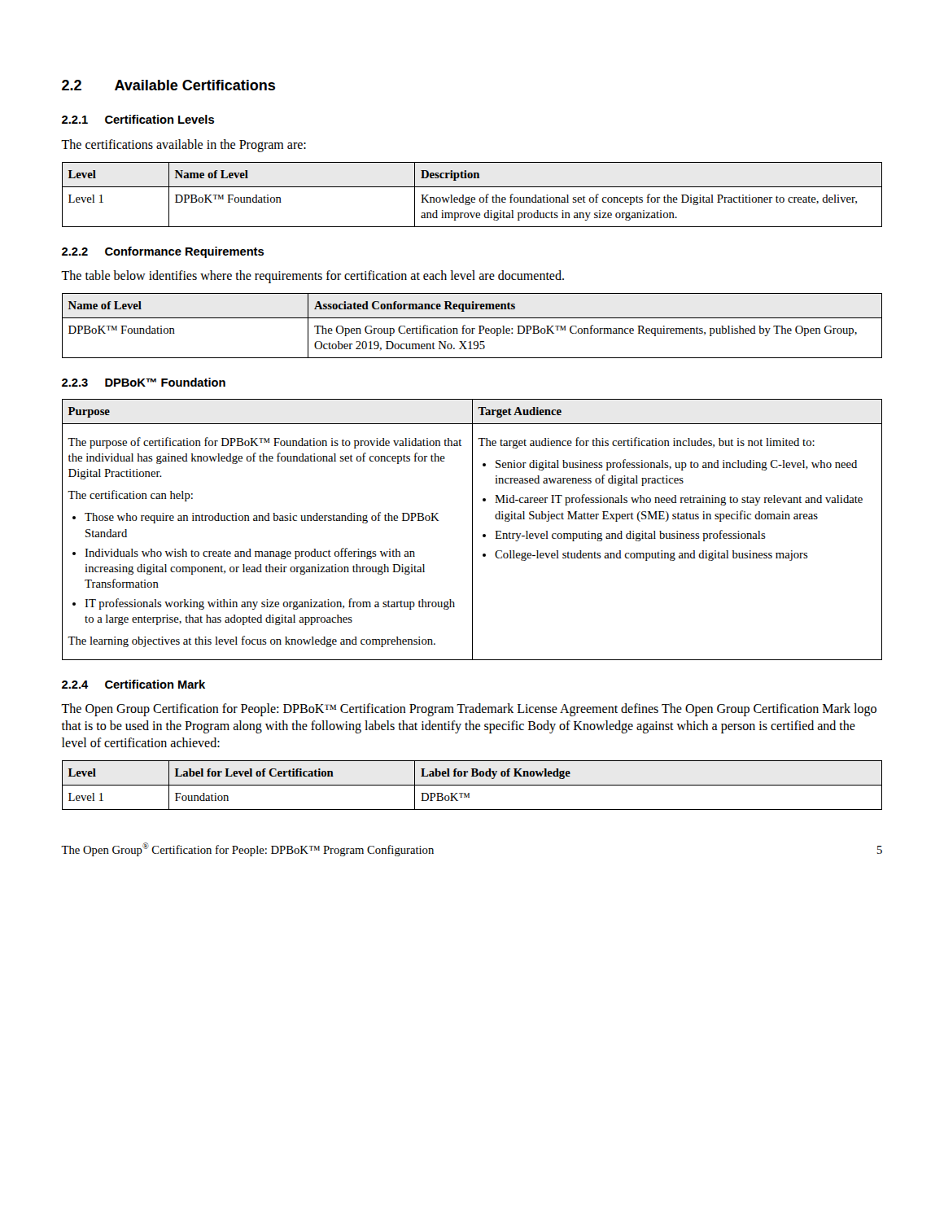2.2 Available Certifications
2.2.1 Certification Levels
The certifications available in the Program are:
| Level | Name of Level | Description |
| --- | --- | --- |
| Level 1 | DPBoK™ Foundation | Knowledge of the foundational set of concepts for the Digital Practitioner to create, deliver, and improve digital products in any size organization. |
2.2.2 Conformance Requirements
The table below identifies where the requirements for certification at each level are documented.
| Name of Level | Associated Conformance Requirements |
| --- | --- |
| DPBoK™ Foundation | The Open Group Certification for People: DPBoK™ Conformance Requirements, published by The Open Group, October 2019, Document No. X195 |
2.2.3 DPBoK™ Foundation
| Purpose | Target Audience |
| --- | --- |
| The purpose of certification for DPBoK™ Foundation is to provide validation that the individual has gained knowledge of the foundational set of concepts for the Digital Practitioner. The certification can help: Those who require an introduction and basic understanding of the DPBoK Standard Individuals who wish to create and manage product offerings with an increasing digital component, or lead their organization through Digital Transformation IT professionals working within any size organization, from a startup through to a large enterprise, that has adopted digital approaches The learning objectives at this level focus on knowledge and comprehension. | The target audience for this certification includes, but is not limited to: Senior digital business professionals, up to and including C-level, who need increased awareness of digital practices Mid-career IT professionals who need retraining to stay relevant and validate digital Subject Matter Expert (SME) status in specific domain areas Entry-level computing and digital business professionals College-level students and computing and digital business majors |
2.2.4 Certification Mark
The Open Group Certification for People: DPBoK™ Certification Program Trademark License Agreement defines The Open Group Certification Mark logo that is to be used in the Program along with the following labels that identify the specific Body of Knowledge against which a person is certified and the level of certification achieved:
| Level | Label for Level of Certification | Label for Body of Knowledge |
| --- | --- | --- |
| Level 1 | Foundation | DPBoK™ |
The Open Group® Certification for People: DPBoK™ Program Configuration
5